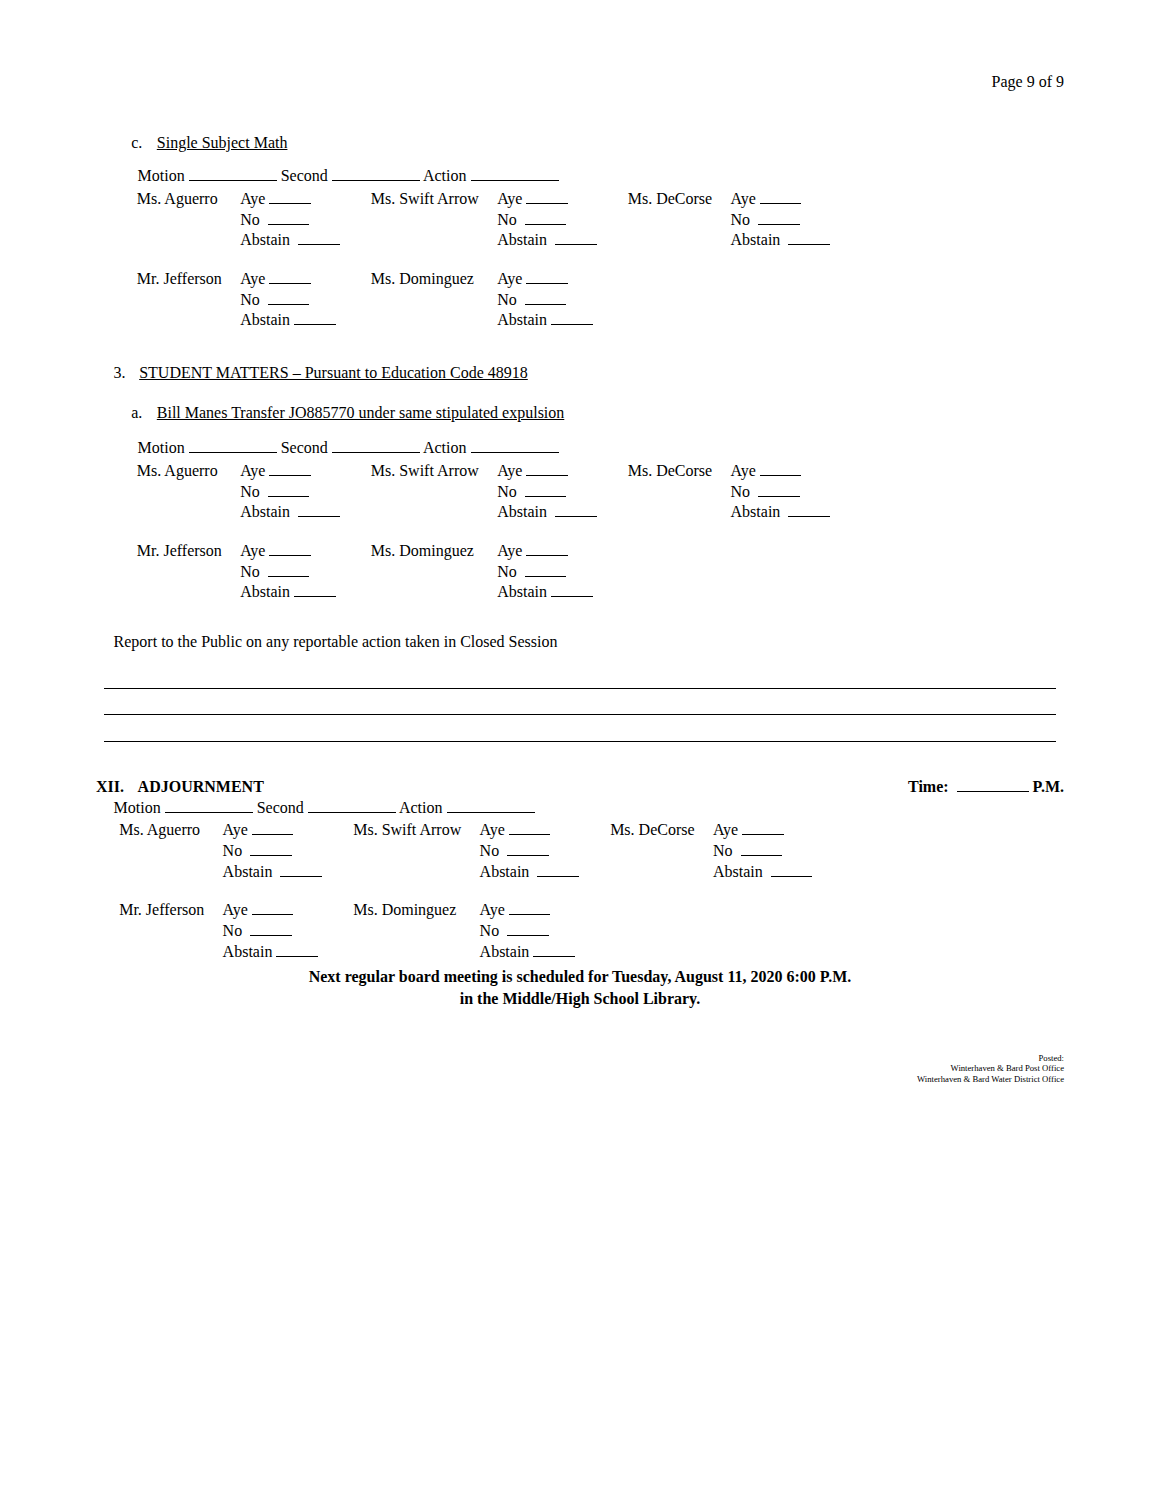Page 9 of 9
c. Single Subject Math
Motion Second Action
| Ms. Aguerro | Aye | Ms. Swift Arrow | Aye | Ms. DeCorse | Aye |
| | No | | No | | No |
| | Abstain | | Abstain | | Abstain |
| Mr. Jefferson | Aye | Ms. Dominguez | Aye | | |
| | No | | No | | |
| | Abstain | | Abstain | | |
3. STUDENT MATTERS – Pursuant to Education Code 48918
a. Bill Manes Transfer JO885770 under same stipulated expulsion
Motion Second Action
| Ms. Aguerro | Aye | Ms. Swift Arrow | Aye | Ms. DeCorse | Aye |
| | No | | No | | No |
| | Abstain | | Abstain | | Abstain |
| Mr. Jefferson | Aye | Ms. Dominguez | Aye | | |
| | No | | No | | |
| | Abstain | | Abstain | | |
Report to the Public on any reportable action taken in Closed Session
XII. ADJOURNMENT
Time: P.M.
Motion Second Action
| Ms. Aguerro | Aye | Ms. Swift Arrow | Aye | Ms. DeCorse | Aye |
| | No | | No | | No |
| | Abstain | | Abstain | | Abstain |
| Mr. Jefferson | Aye | Ms. Dominguez | Aye | | |
| | No | | No | | |
| | Abstain | | Abstain | | |
Next regular board meeting is scheduled for Tuesday, August 11, 2020 6:00 P.M.
in the Middle/High School Library.
Posted:
Winterhaven & Bard Post Office
Winterhaven & Bard Water District Office